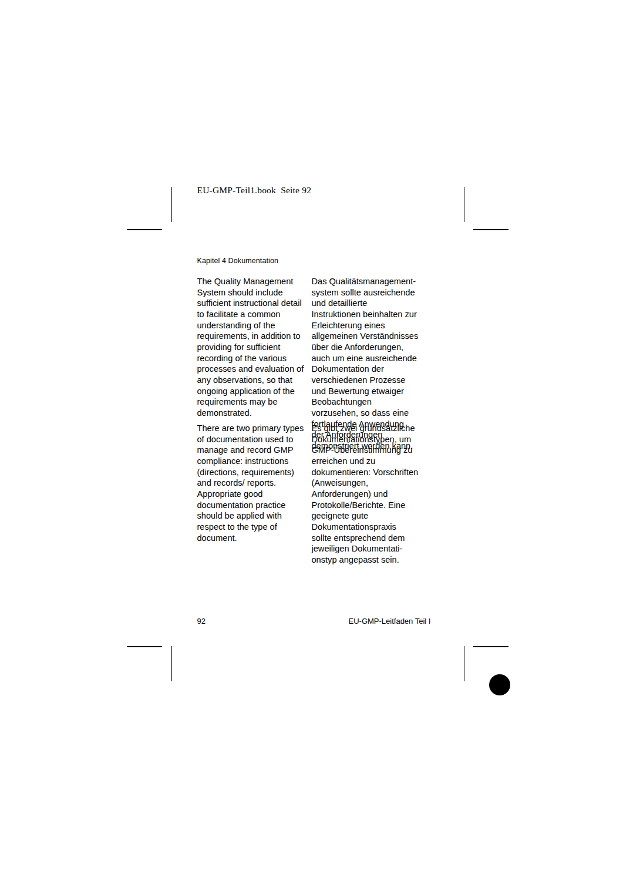EU-GMP-Teil1.book Seite 92
Kapitel 4 Dokumentation
The Quality Management Sys­tem should include sufficient instructional detail to facilitate a common understanding of the requirements, in addition to providing for sufficient recording of the various pro­cesses and evaluation of any observations, so that ongoing application of the require­ments may be demonstrated.
Das Qualitätsmanagement­system sollte ausreichende und detaillierte Instruktionen beinhalten zur Erleichterung eines allgemeinen Verständ­nisses über die Anforderun­gen, auch um eine ausrei­chende Dokumentation der verschiedenen Prozesse und Bewertung etwaiger Beobach­tungen vorzusehen, so dass eine fortlaufende Anwendung der Anforderungen demonst­riert werden kann.
There are two primary types of documentation used to man­age and record GMP compli­ance: instructions (directions, requirements) and records/ reports. Appropriate good documentation practice should be applied with respect to the type of document.
Es gibt zwei grundsätzliche Dokumentationstypen, um GMP-Übereinstimmung zu erreichen und zu dokumentie­ren: Vorschriften (Anweisun­gen, Anforderungen) und Protokolle/Berichte. Eine geeignete gute Dokumentati­onspraxis sollte entsprechend dem jeweiligen Dokumentati­onstyp angepasst sein.
92
EU-GMP-Leitfaden Teil I